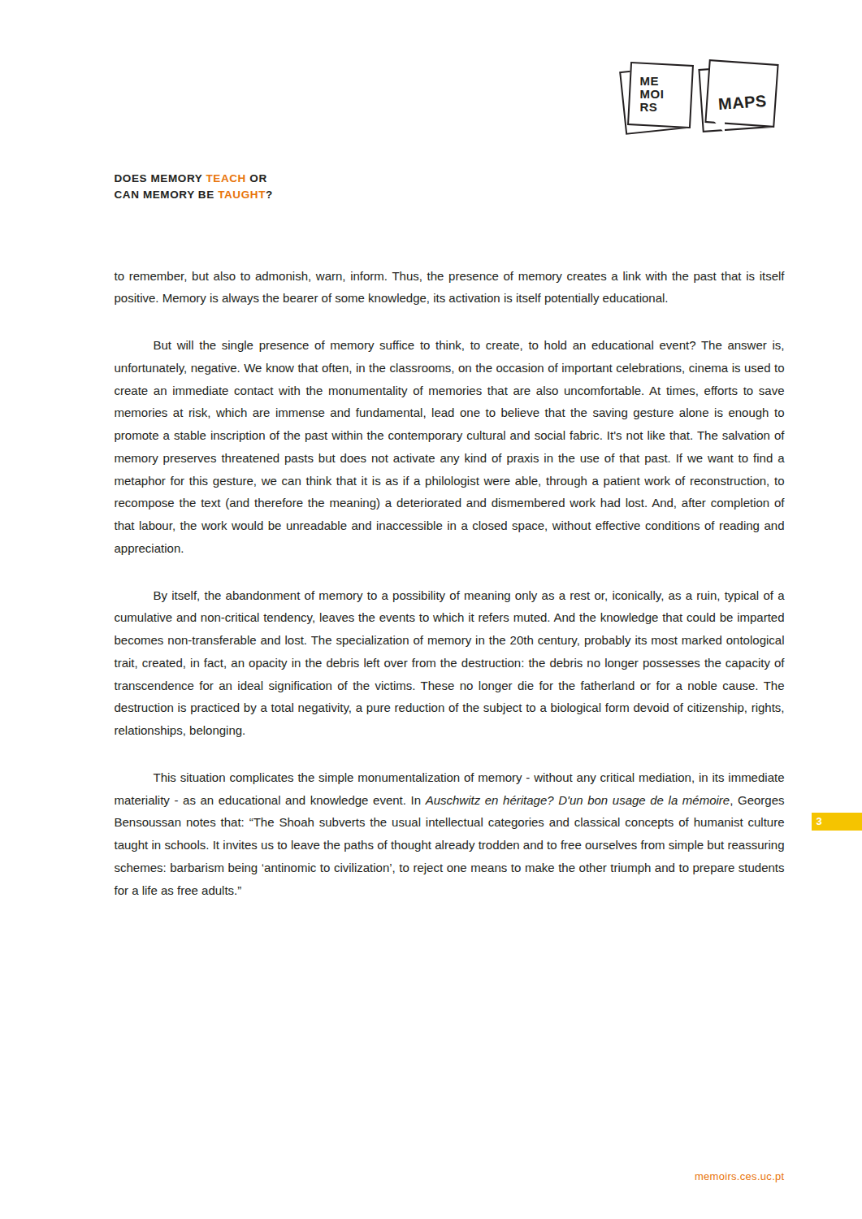ME
MOI
RS
MAPS
DOES MEMORY TEACH OR
CAN MEMORY BE TAUGHT?
to remember, but also to admonish, warn, inform. Thus, the presence of memory creates a link with the past that is itself positive. Memory is always the bearer of some knowledge, its activation is itself potentially educational.
But will the single presence of memory suffice to think, to create, to hold an educational event? The answer is, unfortunately, negative. We know that often, in the classrooms, on the occasion of important celebrations, cinema is used to create an immediate contact with the monumentality of memories that are also uncomfortable. At times, efforts to save memories at risk, which are immense and fundamental, lead one to believe that the saving gesture alone is enough to promote a stable inscription of the past within the contemporary cultural and social fabric. It's not like that. The salvation of memory preserves threatened pasts but does not activate any kind of praxis in the use of that past. If we want to find a metaphor for this gesture, we can think that it is as if a philologist were able, through a patient work of reconstruction, to recompose the text (and therefore the meaning) a deteriorated and dismembered work had lost. And, after completion of that labour, the work would be unreadable and inaccessible in a closed space, without effective conditions of reading and appreciation.
By itself, the abandonment of memory to a possibility of meaning only as a rest or, iconically, as a ruin, typical of a cumulative and non-critical tendency, leaves the events to which it refers muted. And the knowledge that could be imparted becomes non-transferable and lost. The specialization of memory in the 20th century, probably its most marked ontological trait, created, in fact, an opacity in the debris left over from the destruction: the debris no longer possesses the capacity of transcendence for an ideal signification of the victims. These no longer die for the fatherland or for a noble cause. The destruction is practiced by a total negativity, a pure reduction of the subject to a biological form devoid of citizenship, rights, relationships, belonging.
This situation complicates the simple monumentalization of memory - without any critical mediation, in its immediate materiality - as an educational and knowledge event. In Auschwitz en héritage? D'un bon usage de la mémoire, Georges Bensoussan notes that: “The Shoah subverts the usual intellectual categories and classical concepts of humanist culture taught in schools. It invites us to leave the paths of thought already trodden and to free ourselves from simple but reassuring schemes: barbarism being ‘antinomic to civilization’, to reject one means to make the other triumph and to prepare students for a life as free adults.”
3
memoirs.ces.uc.pt